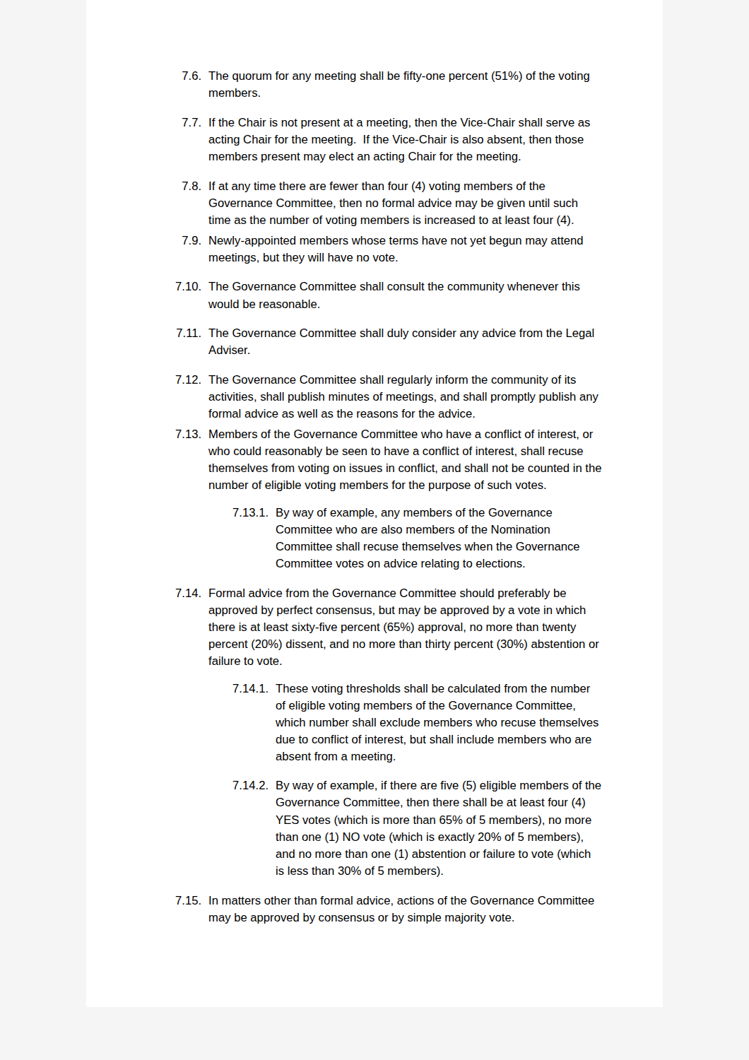7.6.
The quorum for any meeting shall be fifty-one percent (51%) of the voting members.
7.7.
If the Chair is not present at a meeting, then the Vice-Chair shall serve as acting Chair for the meeting. If the Vice-Chair is also absent, then those members present may elect an acting Chair for the meeting.
7.8.
If at any time there are fewer than four (4) voting members of the Governance Committee, then no formal advice may be given until such time as the number of voting members is increased to at least four (4).
7.9.
Newly-appointed members whose terms have not yet begun may attend meetings, but they will have no vote.
7.10.
The Governance Committee shall consult the community whenever this would be reasonable.
7.11.
The Governance Committee shall duly consider any advice from the Legal Adviser.
7.12.
The Governance Committee shall regularly inform the community of its activities, shall publish minutes of meetings, and shall promptly publish any formal advice as well as the reasons for the advice.
7.13.
Members of the Governance Committee who have a conflict of interest, or who could reasonably be seen to have a conflict of interest, shall recuse themselves from voting on issues in conflict, and shall not be counted in the number of eligible voting members for the purpose of such votes.
7.13.1.
By way of example, any members of the Governance Committee who are also members of the Nomination Committee shall recuse themselves when the Governance Committee votes on advice relating to elections.
7.14.
Formal advice from the Governance Committee should preferably be approved by perfect consensus, but may be approved by a vote in which there is at least sixty-five percent (65%) approval, no more than twenty percent (20%) dissent, and no more than thirty percent (30%) abstention or failure to vote.
7.14.1.
These voting thresholds shall be calculated from the number of eligible voting members of the Governance Committee, which number shall exclude members who recuse themselves due to conflict of interest, but shall include members who are absent from a meeting.
7.14.2.
By way of example, if there are five (5) eligible members of the Governance Committee, then there shall be at least four (4) YES votes (which is more than 65% of 5 members), no more than one (1) NO vote (which is exactly 20% of 5 members), and no more than one (1) abstention or failure to vote (which is less than 30% of 5 members).
7.15.
In matters other than formal advice, actions of the Governance Committee may be approved by consensus or by simple majority vote.